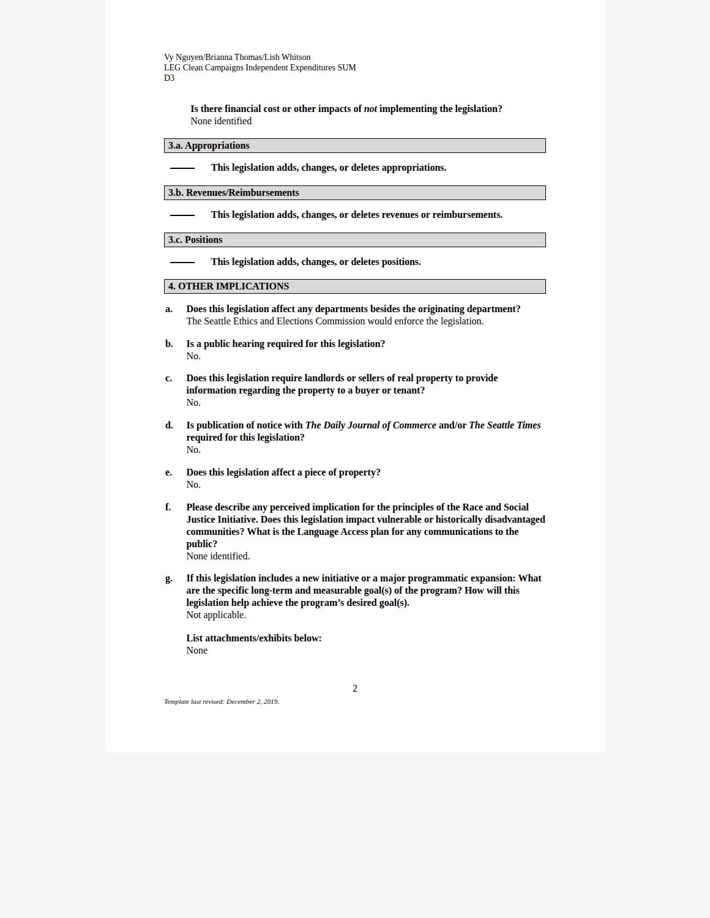Vy Nguyen/Brianna Thomas/Lish Whitson
LEG Clean Campaigns Independent Expenditures SUM
D3
Is there financial cost or other impacts of not implementing the legislation?
None identified
3.a. Appropriations
This legislation adds, changes, or deletes appropriations.
3.b. Revenues/Reimbursements
This legislation adds, changes, or deletes revenues or reimbursements.
3.c. Positions
This legislation adds, changes, or deletes positions.
4. OTHER IMPLICATIONS
a.
Does this legislation affect any departments besides the originating department?
The Seattle Ethics and Elections Commission would enforce the legislation.
b.
Is a public hearing required for this legislation?
No.
c.
Does this legislation require landlords or sellers of real property to provide information regarding the property to a buyer or tenant?
No.
d.
Is publication of notice with The Daily Journal of Commerce and/or The Seattle Times required for this legislation?
No.
e.
Does this legislation affect a piece of property?
No.
f.
Please describe any perceived implication for the principles of the Race and Social Justice Initiative. Does this legislation impact vulnerable or historically disadvantaged communities? What is the Language Access plan for any communications to the public?
None identified.
g.
If this legislation includes a new initiative or a major programmatic expansion: What are the specific long-term and measurable goal(s) of the program? How will this legislation help achieve the program’s desired goal(s).
Not applicable.
List attachments/exhibits below:
None
2
Template last revised: December 2, 2019.